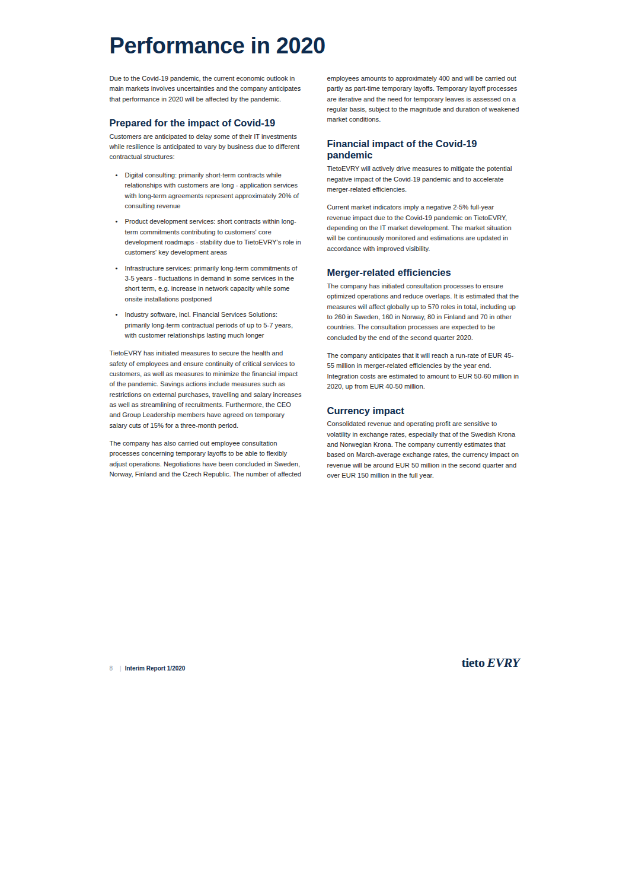Performance in 2020
Due to the Covid-19 pandemic, the current economic outlook in main markets involves uncertainties and the company anticipates that performance in 2020 will be affected by the pandemic.
Prepared for the impact of Covid-19
Customers are anticipated to delay some of their IT investments while resilience is anticipated to vary by business due to different contractual structures:
Digital consulting: primarily short-term contracts while relationships with customers are long - application services with long-term agreements represent approximately 20% of consulting revenue
Product development services: short contracts within long-term commitments contributing to customers' core development roadmaps - stability due to TietoEVRY's role in customers' key development areas
Infrastructure services: primarily long-term commitments of 3-5 years - fluctuations in demand in some services in the short term, e.g. increase in network capacity while some onsite installations postponed
Industry software, incl. Financial Services Solutions: primarily long-term contractual periods of up to 5-7 years, with customer relationships lasting much longer
TietoEVRY has initiated measures to secure the health and safety of employees and ensure continuity of critical services to customers, as well as measures to minimize the financial impact of the pandemic. Savings actions include measures such as restrictions on external purchases, travelling and salary increases as well as streamlining of recruitments. Furthermore, the CEO and Group Leadership members have agreed on temporary salary cuts of 15% for a three-month period.
The company has also carried out employee consultation processes concerning temporary layoffs to be able to flexibly adjust operations. Negotiations have been concluded in Sweden, Norway, Finland and the Czech Republic. The number of affected employees amounts to approximately 400 and will be carried out partly as part-time temporary layoffs. Temporary layoff processes are iterative and the need for temporary leaves is assessed on a regular basis, subject to the magnitude and duration of weakened market conditions.
Financial impact of the Covid-19 pandemic
TietoEVRY will actively drive measures to mitigate the potential negative impact of the Covid-19 pandemic and to accelerate merger-related efficiencies.
Current market indicators imply a negative 2-5% full-year revenue impact due to the Covid-19 pandemic on TietoEVRY, depending on the IT market development. The market situation will be continuously monitored and estimations are updated in accordance with improved visibility.
Merger-related efficiencies
The company has initiated consultation processes to ensure optimized operations and reduce overlaps. It is estimated that the measures will affect globally up to 570 roles in total, including up to 260 in Sweden, 160 in Norway, 80 in Finland and 70 in other countries. The consultation processes are expected to be concluded by the end of the second quarter 2020.
The company anticipates that it will reach a run-rate of EUR 45-55 million in merger-related efficiencies by the year end. Integration costs are estimated to amount to EUR 50-60 million in 2020, up from EUR 40-50 million.
Currency impact
Consolidated revenue and operating profit are sensitive to volatility in exchange rates, especially that of the Swedish Krona and Norwegian Krona. The company currently estimates that based on March-average exchange rates, the currency impact on revenue will be around EUR 50 million in the second quarter and over EUR 150 million in the full year.
8|Interim Report 1/2020
tieto EVRY